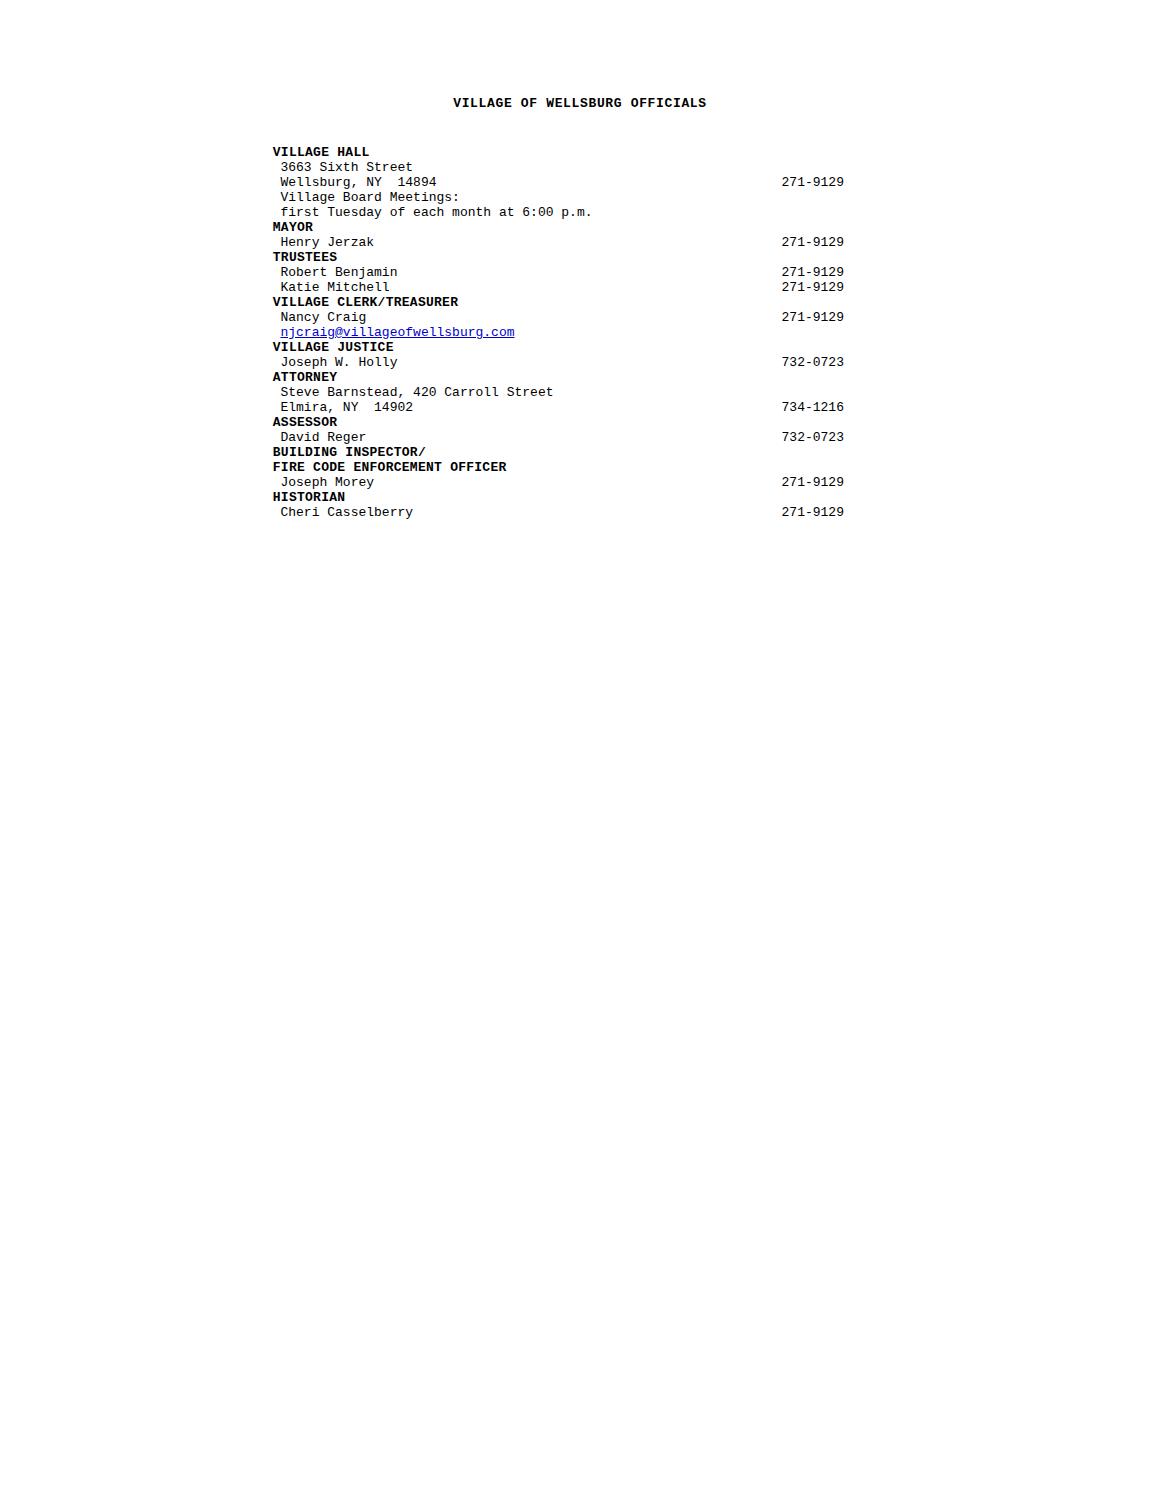VILLAGE OF WELLSBURG OFFICIALS
VILLAGE HALL
3663 Sixth Street
Wellsburg, NY 14894 271-9129
Village Board Meetings:
first Tuesday of each month at 6:00 p.m.
MAYOR
Henry Jerzak 271-9129
TRUSTEES
Robert Benjamin 271-9129
Katie Mitchell 271-9129
VILLAGE CLERK/TREASURER
Nancy Craig 271-9129
njcraig@villageofwellsburg.com
VILLAGE JUSTICE
Joseph W. Holly 732-0723
ATTORNEY
Steve Barnstead, 420 Carroll Street
Elmira, NY 14902 734-1216
ASSESSOR
David Reger 732-0723
BUILDING INSPECTOR/
FIRE CODE ENFORCEMENT OFFICER
Joseph Morey 271-9129
HISTORIAN
Cheri Casselberry 271-9129